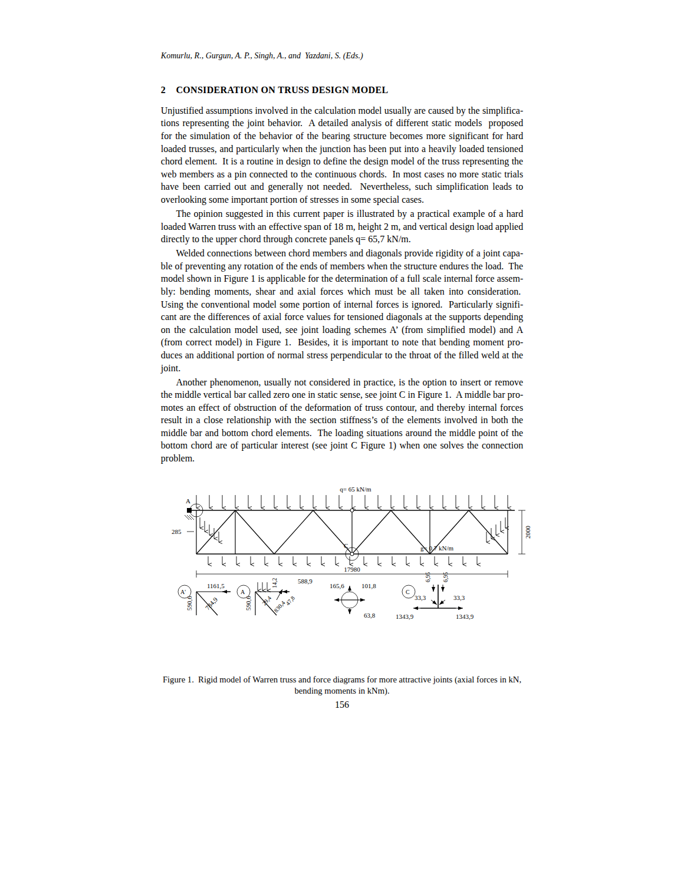Komurlu, R., Gurgun, A. P., Singh, A., and Yazdani, S. (Eds.)
2 CONSIDERATION ON TRUSS DESIGN MODEL
Unjustified assumptions involved in the calculation model usually are caused by the simplifications representing the joint behavior. A detailed analysis of different static models proposed for the simulation of the behavior of the bearing structure becomes more significant for hard loaded trusses, and particularly when the junction has been put into a heavily loaded tensioned chord element. It is a routine in design to define the design model of the truss representing the web members as a pin connected to the continuous chords. In most cases no more static trials have been carried out and generally not needed. Nevertheless, such simplification leads to overlooking some important portion of stresses in some special cases.
The opinion suggested in this current paper is illustrated by a practical example of a hard loaded Warren truss with an effective span of 18 m, height 2 m, and vertical design load applied directly to the upper chord through concrete panels q= 65,7 kN/m.
Welded connections between chord members and diagonals provide rigidity of a joint capable of preventing any rotation of the ends of members when the structure endures the load. The model shown in Figure 1 is applicable for the determination of a full scale internal force assembly: bending moments, shear and axial forces which must be all taken into consideration. Using the conventional model some portion of internal forces is ignored. Particularly significant are the differences of axial force values for tensioned diagonals at the supports depending on the calculation model used, see joint loading schemes A’ (from simplified model) and A (from correct model) in Figure 1. Besides, it is important to note that bending moment produces an additional portion of normal stress perpendicular to the throat of the filled weld at the joint.
Another phenomenon, usually not considered in practice, is the option to insert or remove the middle vertical bar called zero one in static sense, see joint C in Figure 1. A middle bar promotes an effect of obstruction of the deformation of truss contour, and thereby internal forces result in a close relationship with the section stiffness’s of the elements involved in both the middle bar and bottom chord elements. The loading situations around the middle point of the bottom chord are of particular interest (see joint C Figure 1) when one solves the connection problem.
q= 65 kN/m A C 285 g= 0.7 kN/m 2000 17980 A' 1161,5 590,6 784,9 A 14,2 590,6 29,4 830,4 47,8 588,9 165,6 101,8 63,8 C 6,95 6,95 33,3 33,3 1343,9 1343,9
Figure 1. Rigid model of Warren truss and force diagrams for more attractive joints (axial forces in kN, bending moments in kNm).
156